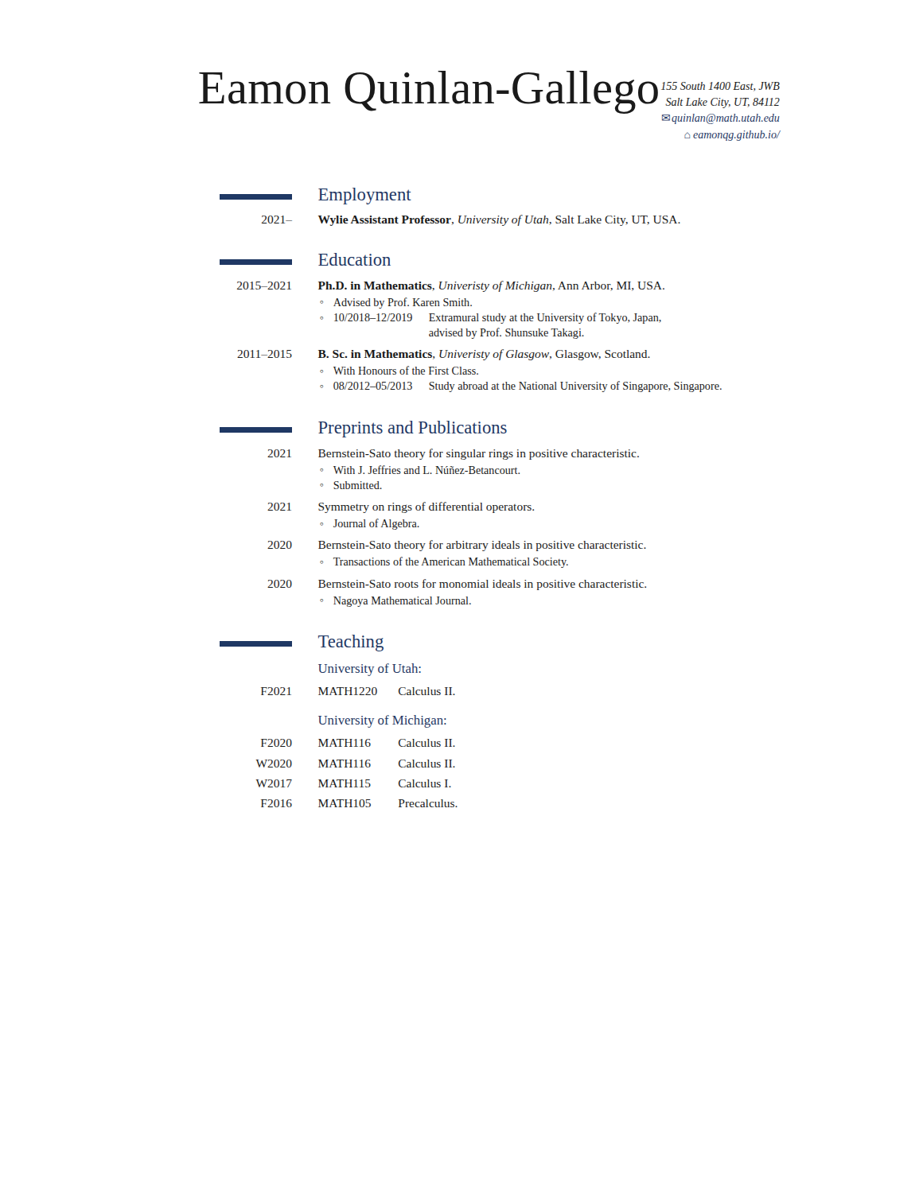Eamon Quinlan-Gallego
155 South 1400 East, JWB
Salt Lake City, UT, 84112
✉quinlan@math.utah.edu
⌂eamonqg.github.io/
Employment
2021–
Wylie Assistant Professor, University of Utah, Salt Lake City, UT, USA.
Education
2015–2021
Ph.D. in Mathematics, Univeristy of Michigan, Ann Arbor, MI, USA.
Advised by Prof. Karen Smith.
10/2018–12/2019 Extramural study at the University of Tokyo, Japan, advised by Prof. Shunsuke Takagi.
2011–2015
B. Sc. in Mathematics, Univeristy of Glasgow, Glasgow, Scotland.
With Honours of the First Class.
08/2012–05/2013 Study abroad at the National University of Singapore, Singapore.
Preprints and Publications
2021
Bernstein-Sato theory for singular rings in positive characteristic.
With J. Jeffries and L. Núñez-Betancourt.
Submitted.
2021
Symmetry on rings of differential operators.
Journal of Algebra.
2020
Bernstein-Sato theory for arbitrary ideals in positive characteristic.
Transactions of the American Mathematical Society.
2020
Bernstein-Sato roots for monomial ideals in positive characteristic.
Nagoya Mathematical Journal.
Teaching
University of Utah:
F2021
MATH1220 Calculus II.
University of Michigan:
F2020
MATH116 Calculus II.
W2020
MATH116 Calculus II.
W2017
MATH115 Calculus I.
F2016
MATH105 Precalculus.